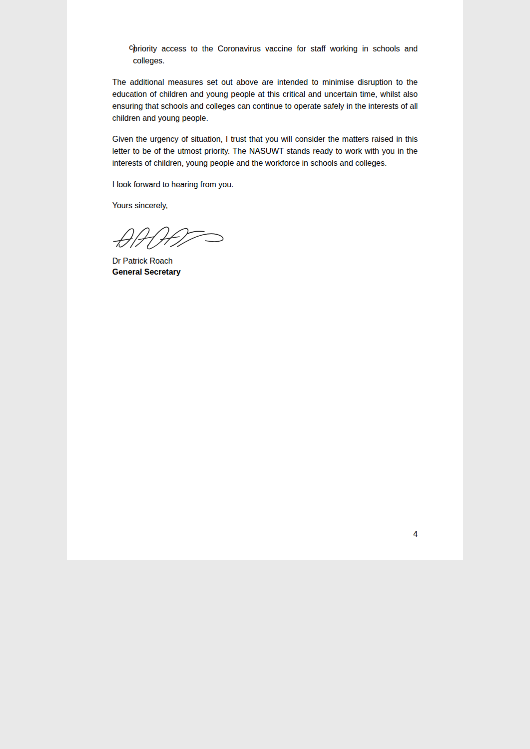c)
priority access to the Coronavirus vaccine for staff working in schools and colleges.
The additional measures set out above are intended to minimise disruption to the education of children and young people at this critical and uncertain time, whilst also ensuring that schools and colleges can continue to operate safely in the interests of all children and young people.
Given the urgency of situation, I trust that you will consider the matters raised in this letter to be of the utmost priority. The NASUWT stands ready to work with you in the interests of children, young people and the workforce in schools and colleges.
I look forward to hearing from you.
Yours sincerely,
Dr Patrick Roach
General Secretary
4